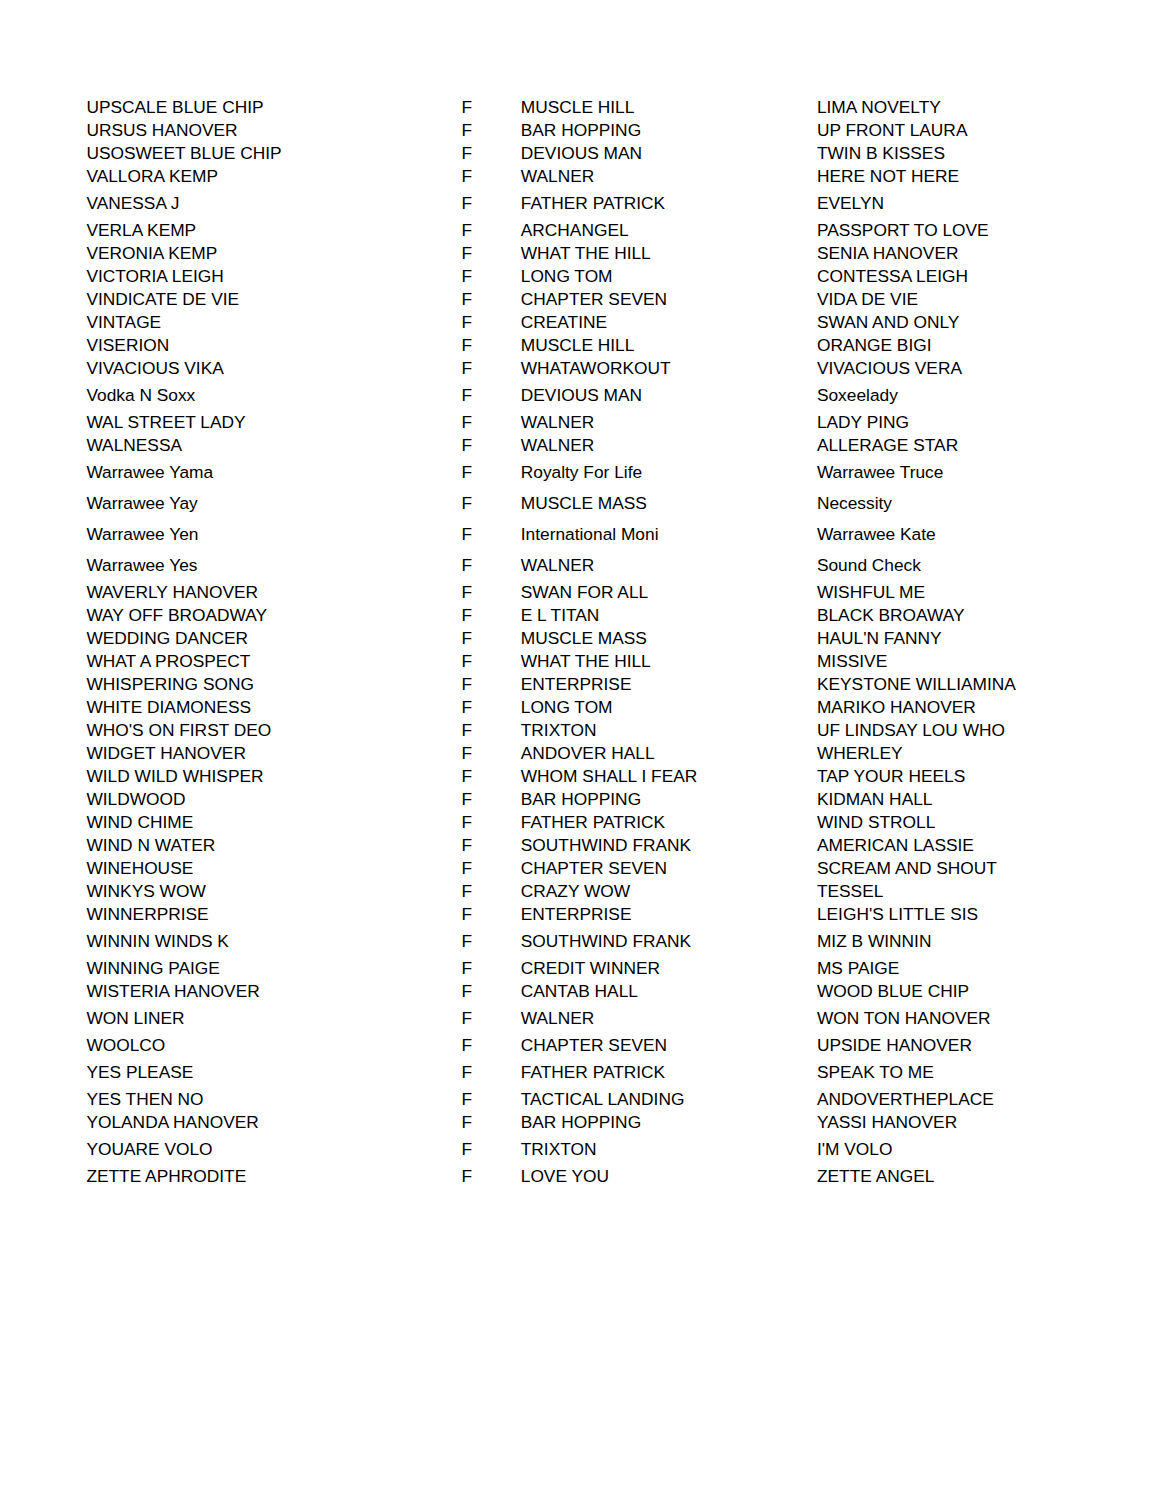| UPSCALE BLUE CHIP | F | MUSCLE HILL | LIMA NOVELTY |
| URSUS HANOVER | F | BAR HOPPING | UP FRONT LAURA |
| USOSWEET BLUE CHIP | F | DEVIOUS MAN | TWIN B KISSES |
| VALLORA KEMP | F | WALNER | HERE NOT HERE |
| VANESSA J | F | FATHER PATRICK | EVELYN |
| VERLA KEMP | F | ARCHANGEL | PASSPORT TO LOVE |
| VERONIA KEMP | F | WHAT THE HILL | SENIA HANOVER |
| VICTORIA LEIGH | F | LONG TOM | CONTESSA LEIGH |
| VINDICATE DE VIE | F | CHAPTER SEVEN | VIDA DE VIE |
| VINTAGE | F | CREATINE | SWAN AND ONLY |
| VISERION | F | MUSCLE HILL | ORANGE BIGI |
| VIVACIOUS VIKA | F | WHATAWORKOUT | VIVACIOUS VERA |
| Vodka N Soxx | F | DEVIOUS MAN | Soxeelady |
| WAL STREET LADY | F | WALNER | LADY PING |
| WALNESSA | F | WALNER | ALLERAGE STAR |
| Warrawee Yama | F | Royalty For Life | Warrawee Truce |
| Warrawee Yay | F | MUSCLE MASS | Necessity |
| Warrawee Yen | F | International Moni | Warrawee Kate |
| Warrawee Yes | F | WALNER | Sound Check |
| WAVERLY HANOVER | F | SWAN FOR ALL | WISHFUL ME |
| WAY OFF BROADWAY | F | E L TITAN | BLACK BROAWAY |
| WEDDING DANCER | F | MUSCLE MASS | HAUL'N FANNY |
| WHAT A PROSPECT | F | WHAT THE HILL | MISSIVE |
| WHISPERING SONG | F | ENTERPRISE | KEYSTONE WILLIAMINA |
| WHITE DIAMONESS | F | LONG TOM | MARIKO HANOVER |
| WHO'S ON FIRST DEO | F | TRIXTON | UF LINDSAY LOU WHO |
| WIDGET HANOVER | F | ANDOVER HALL | WHERLEY |
| WILD WILD WHISPER | F | WHOM SHALL I FEAR | TAP YOUR HEELS |
| WILDWOOD | F | BAR HOPPING | KIDMAN HALL |
| WIND CHIME | F | FATHER PATRICK | WIND STROLL |
| WIND N WATER | F | SOUTHWIND FRANK | AMERICAN LASSIE |
| WINEHOUSE | F | CHAPTER SEVEN | SCREAM AND SHOUT |
| WINKYS WOW | F | CRAZY WOW | TESSEL |
| WINNERPRISE | F | ENTERPRISE | LEIGH'S LITTLE SIS |
| WINNIN WINDS K | F | SOUTHWIND FRANK | MIZ B WINNIN |
| WINNING PAIGE | F | CREDIT WINNER | MS PAIGE |
| WISTERIA HANOVER | F | CANTAB HALL | WOOD BLUE CHIP |
| WON LINER | F | WALNER | WON TON HANOVER |
| WOOLCO | F | CHAPTER SEVEN | UPSIDE HANOVER |
| YES PLEASE | F | FATHER PATRICK | SPEAK TO ME |
| YES THEN NO | F | TACTICAL LANDING | ANDOVERTHEPLACE |
| YOLANDA HANOVER | F | BAR HOPPING | YASSI HANOVER |
| YOUARE VOLO | F | TRIXTON | I'M VOLO |
| ZETTE APHRODITE | F | LOVE YOU | ZETTE ANGEL |